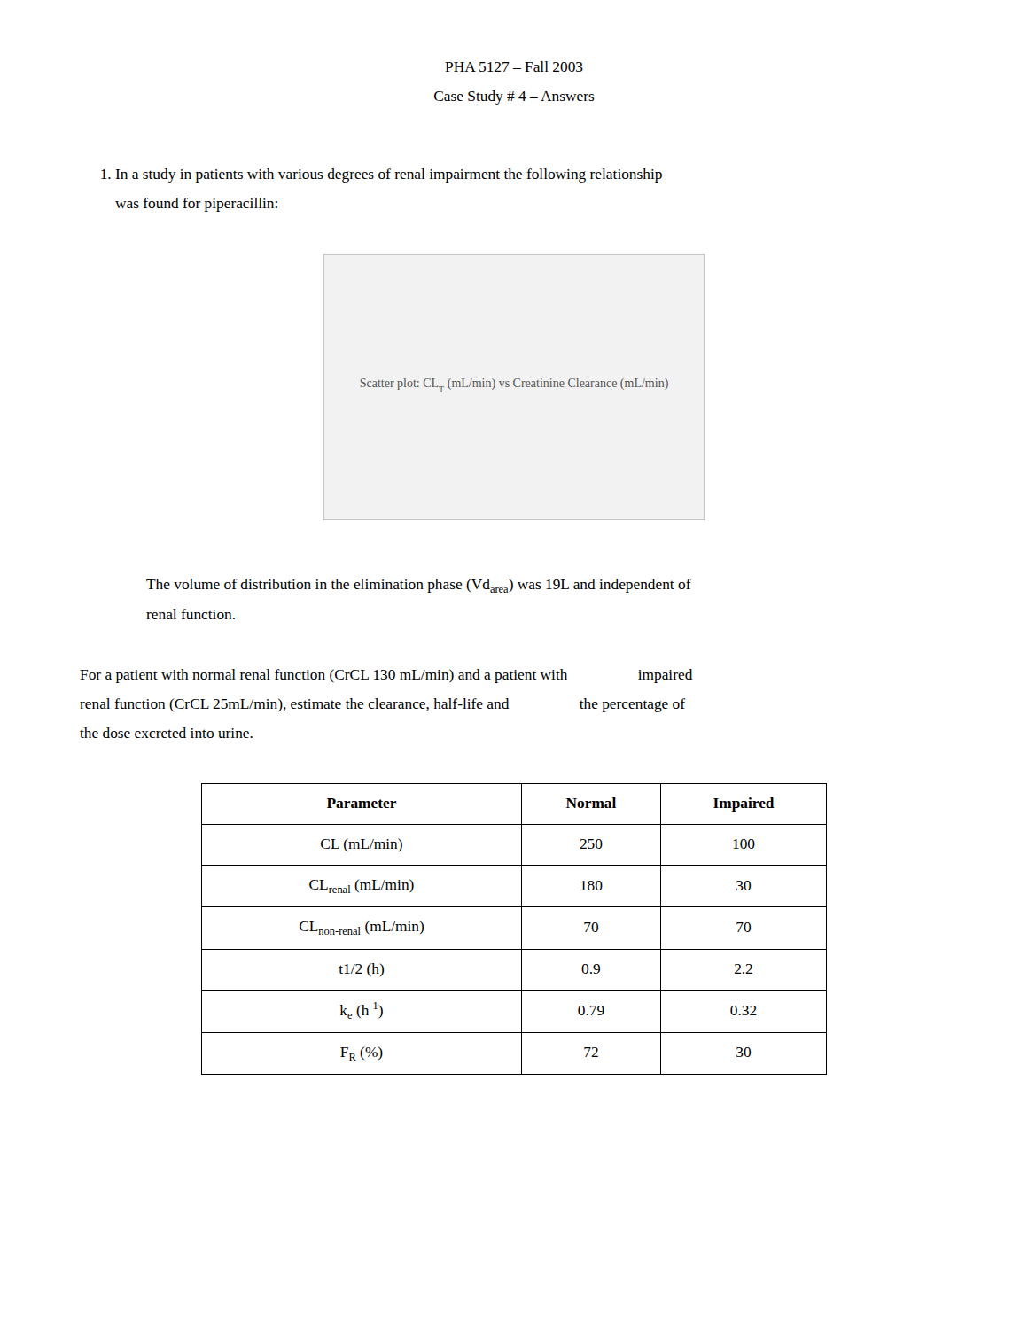PHA 5127 – Fall 2003
Case Study # 4 – Answers
In a study in patients with various degrees of renal impairment the following relationship was found for piperacillin:
The volume of distribution in the elimination phase (Vdarea) was 19L and independent of renal function.
For a patient with normal renal function (CrCL 130 mL/min) and a patient with impaired renal function (CrCL 25mL/min), estimate the clearance, half-life and the percentage of the dose excreted into urine.
| Parameter | Normal | Impaired |
| --- | --- | --- |
| CL (mL/min) | 250 | 100 |
| CL renal (mL/min) | 180 | 30 |
| CL non-renal (mL/min) | 70 | 70 |
| t1/2 (h) | 0.9 | 2.2 |
| k e (h -1 ) | 0.79 | 0.32 |
| F R (%) | 72 | 30 |